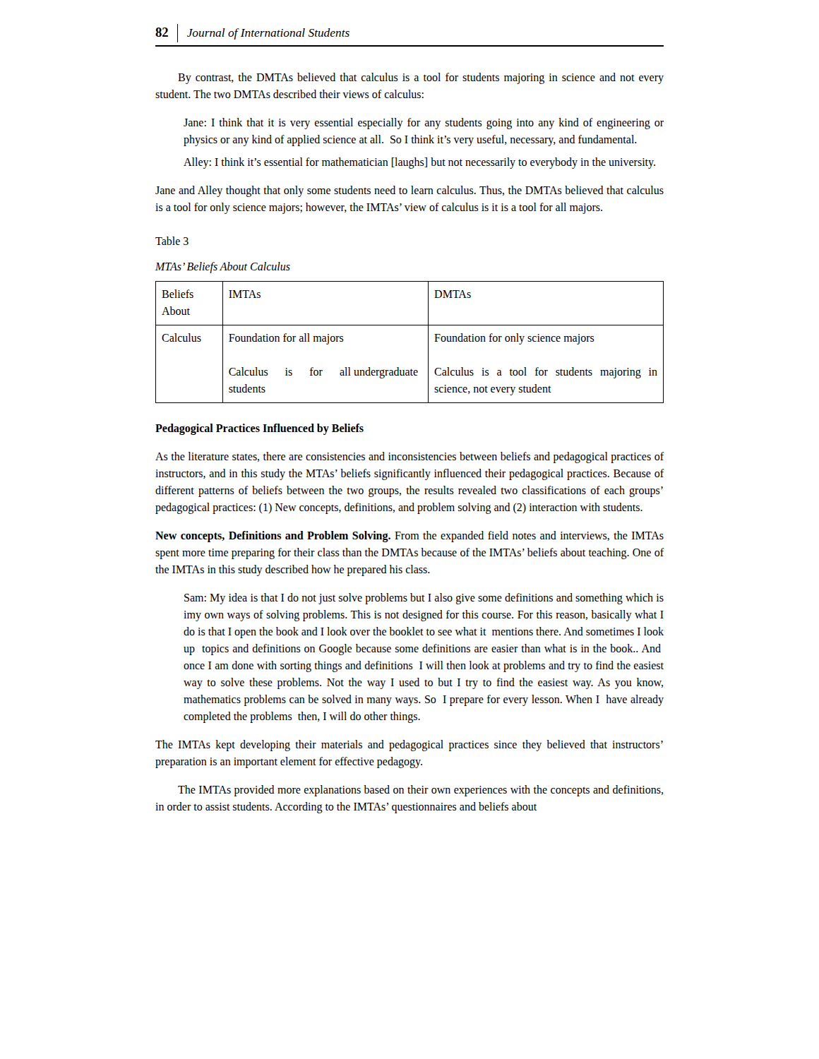82 Journal of International Students
By contrast, the DMTAs believed that calculus is a tool for students majoring in science and not every student. The two DMTAs described their views of calculus:
Jane: I think that it is very essential especially for any students going into any kind of engineering or physics or any kind of applied science at all. So I think it’s very useful, necessary, and fundamental.
Alley: I think it’s essential for mathematician [laughs] but not necessarily to everybody in the university.
Jane and Alley thought that only some students need to learn calculus. Thus, the DMTAs believed that calculus is a tool for only science majors; however, the IMTAs’ view of calculus is it is a tool for all majors.
Table 3
MTAs’ Beliefs About Calculus
| Beliefs About | IMTAs | DMTAs |
| --- | --- | --- |
| Calculus | Foundation for all majors Calculus is for all undergraduate students | Foundation for only science majors Calculus is a tool for students majoring in science, not every student |
Pedagogical Practices Influenced by Beliefs
As the literature states, there are consistencies and inconsistencies between beliefs and pedagogical practices of instructors, and in this study the MTAs’ beliefs significantly influenced their pedagogical practices. Because of different patterns of beliefs between the two groups, the results revealed two classifications of each groups’ pedagogical practices: (1) New concepts, definitions, and problem solving and (2) interaction with students.
New concepts, Definitions and Problem Solving. From the expanded field notes and interviews, the IMTAs spent more time preparing for their class than the DMTAs because of the IMTAs’ beliefs about teaching. One of the IMTAs in this study described how he prepared his class.
Sam: My idea is that I do not just solve problems but I also give some definitions and something which is imy own ways of solving problems. This is not designed for this course. For this reason, basically what I do is that I open the book and I look over the booklet to see what it mentions there. And sometimes I look up topics and definitions on Google because some definitions are easier than what is in the book.. And once I am done with sorting things and definitions I will then look at problems and try to find the easiest way to solve these problems. Not the way I used to but I try to find the easiest way. As you know, mathematics problems can be solved in many ways. So I prepare for every lesson. When I have already completed the problems then, I will do other things.
The IMTAs kept developing their materials and pedagogical practices since they believed that instructors’ preparation is an important element for effective pedagogy.
The IMTAs provided more explanations based on their own experiences with the concepts and definitions, in order to assist students. According to the IMTAs’ questionnaires and beliefs about